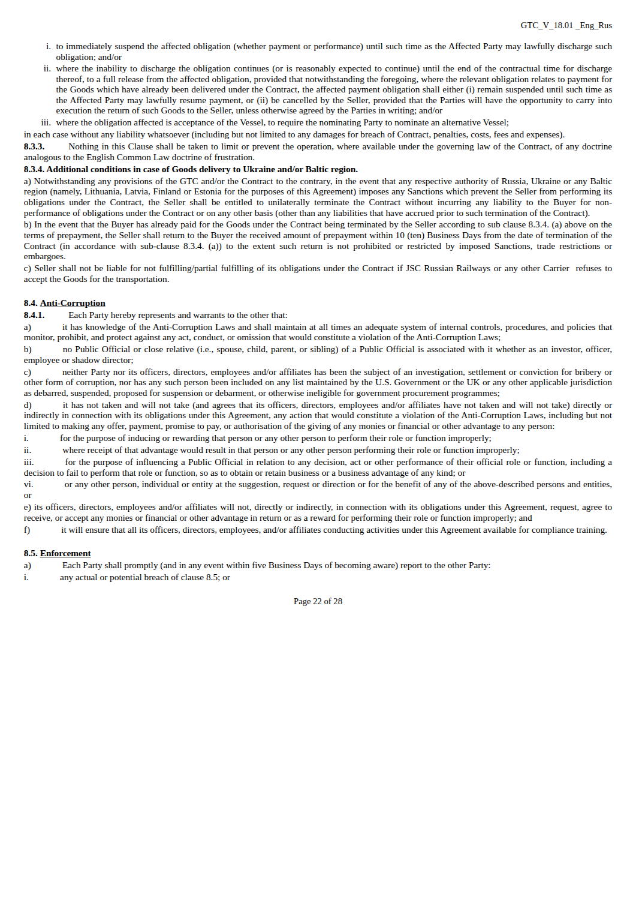GTC_V_18.01 _Eng_Rus
to immediately suspend the affected obligation (whether payment or performance) until such time as the Affected Party may lawfully discharge such obligation; and/or
where the inability to discharge the obligation continues (or is reasonably expected to continue) until the end of the contractual time for discharge thereof, to a full release from the affected obligation, provided that notwithstanding the foregoing, where the relevant obligation relates to payment for the Goods which have already been delivered under the Contract, the affected payment obligation shall either (i) remain suspended until such time as the Affected Party may lawfully resume payment, or (ii) be cancelled by the Seller, provided that the Parties will have the opportunity to carry into execution the return of such Goods to the Seller, unless otherwise agreed by the Parties in writing; and/or
where the obligation affected is acceptance of the Vessel, to require the nominating Party to nominate an alternative Vessel;
in each case without any liability whatsoever (including but not limited to any damages for breach of Contract, penalties, costs, fees and expenses).
8.3.3. Nothing in this Clause shall be taken to limit or prevent the operation, where available under the governing law of the Contract, of any doctrine analogous to the English Common Law doctrine of frustration.
8.3.4. Additional conditions in case of Goods delivery to Ukraine and/or Baltic region.
a) Notwithstanding any provisions of the GTC and/or the Contract to the contrary, in the event that any respective authority of Russia, Ukraine or any Baltic region (namely, Lithuania, Latvia, Finland or Estonia for the purposes of this Agreement) imposes any Sanctions which prevent the Seller from performing its obligations under the Contract, the Seller shall be entitled to unilaterally terminate the Contract without incurring any liability to the Buyer for non-performance of obligations under the Contract or on any other basis (other than any liabilities that have accrued prior to such termination of the Contract).
b) In the event that the Buyer has already paid for the Goods under the Contract being terminated by the Seller according to sub clause 8.3.4. (a) above on the terms of prepayment, the Seller shall return to the Buyer the received amount of prepayment within 10 (ten) Business Days from the date of termination of the Contract (in accordance with sub-clause 8.3.4. (a)) to the extent such return is not prohibited or restricted by imposed Sanctions, trade restrictions or embargoes.
c) Seller shall not be liable for not fulfilling/partial fulfilling of its obligations under the Contract if JSC Russian Railways or any other Carrier refuses to accept the Goods for the transportation.
8.4. Anti-Corruption
8.4.1. Each Party hereby represents and warrants to the other that:
a) it has knowledge of the Anti-Corruption Laws and shall maintain at all times an adequate system of internal controls, procedures, and policies that monitor, prohibit, and protect against any act, conduct, or omission that would constitute a violation of the Anti-Corruption Laws;
b) no Public Official or close relative (i.e., spouse, child, parent, or sibling) of a Public Official is associated with it whether as an investor, officer, employee or shadow director;
c) neither Party nor its officers, directors, employees and/or affiliates has been the subject of an investigation, settlement or conviction for bribery or other form of corruption, nor has any such person been included on any list maintained by the U.S. Government or the UK or any other applicable jurisdiction as debarred, suspended, proposed for suspension or debarment, or otherwise ineligible for government procurement programmes;
d) it has not taken and will not take (and agrees that its officers, directors, employees and/or affiliates have not taken and will not take) directly or indirectly in connection with its obligations under this Agreement, any action that would constitute a violation of the Anti-Corruption Laws, including but not limited to making any offer, payment, promise to pay, or authorisation of the giving of any monies or financial or other advantage to any person:
i. for the purpose of inducing or rewarding that person or any other person to perform their role or function improperly;
ii. where receipt of that advantage would result in that person or any other person performing their role or function improperly;
iii. for the purpose of influencing a Public Official in relation to any decision, act or other performance of their official role or function, including a decision to fail to perform that role or function, so as to obtain or retain business or a business advantage of any kind; or
vi. or any other person, individual or entity at the suggestion, request or direction or for the benefit of any of the above-described persons and entities, or
e) its officers, directors, employees and/or affiliates will not, directly or indirectly, in connection with its obligations under this Agreement, request, agree to receive, or accept any monies or financial or other advantage in return or as a reward for performing their role or function improperly; and
f) it will ensure that all its officers, directors, employees, and/or affiliates conducting activities under this Agreement available for compliance training.
8.5. Enforcement
a) Each Party shall promptly (and in any event within five Business Days of becoming aware) report to the other Party:
i. any actual or potential breach of clause 8.5; or
Page 22 of 28